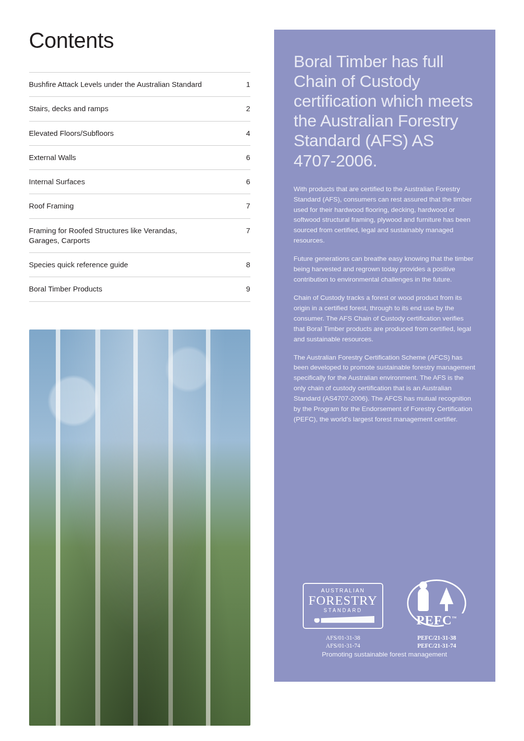Contents
Bushfire Attack Levels under the Australian Standard 1
Stairs, decks and ramps 2
Elevated Floors/Subfloors 4
External Walls 6
Internal Surfaces 6
Roof Framing 7
Framing for Roofed Structures like Verandas, Garages, Carports 7
Species quick reference guide 8
Boral Timber Products 9
Boral Timber has full Chain of Custody certification which meets the Australian Forestry Standard (AFS) AS 4707-2006.
With products that are certified to the Australian Forestry Standard (AFS), consumers can rest assured that the timber used for their hardwood flooring, decking, hardwood or softwood structural framing, plywood and furniture has been sourced from certified, legal and sustainably managed resources.
Future generations can breathe easy knowing that the timber being harvested and regrown today provides a positive contribution to environmental challenges in the future.
Chain of Custody tracks a forest or wood product from its origin in a certified forest, through to its end use by the consumer. The AFS Chain of Custody certification verifies that Boral Timber products are produced from certified, legal and sustainable resources.
The Australian Forestry Certification Scheme (AFCS) has been developed to promote sustainable forestry management specifically for the Australian environment. The AFS is the only chain of custody certification that is an Australian Standard (AS4707-2006). The AFCS has mutual recognition by the Program for the Endorsement of Forestry Certification (PEFC), the world's largest forest management certifier.
AUSTRALIAN FORESTRY STANDARD
AFS/01-31-38
AFS/01-31-74
PEFC™
PEFC/21-31-38
PEFC/21-31-74
Promoting sustainable forest management